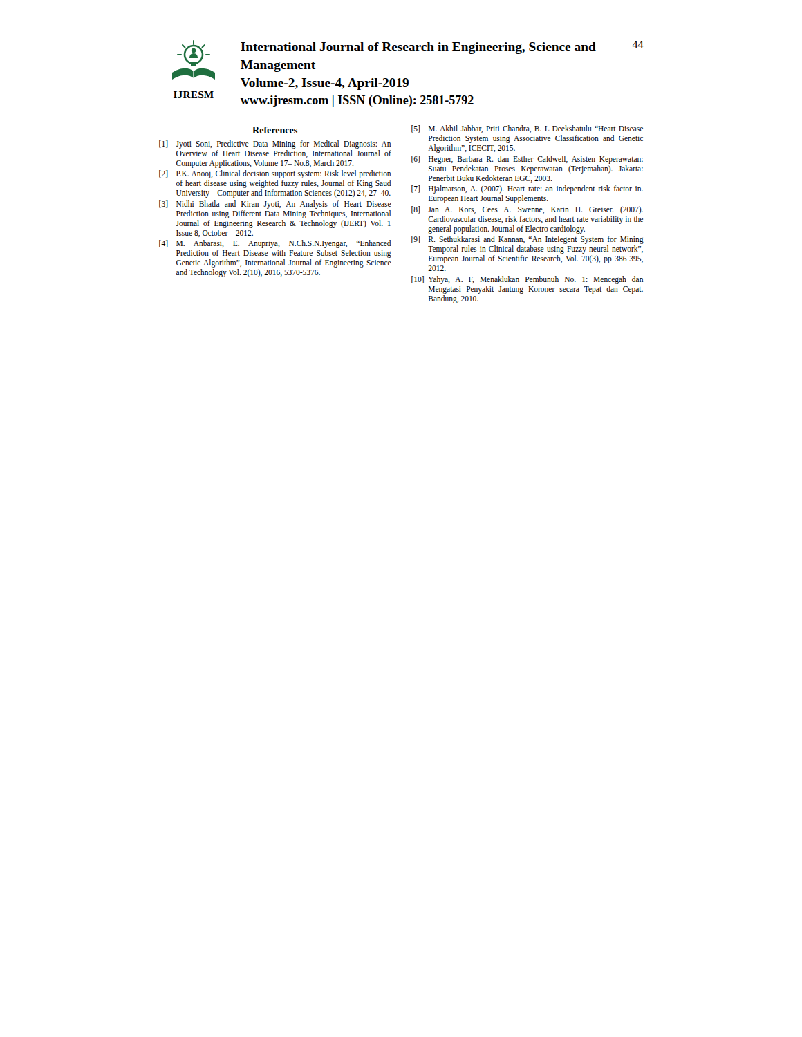IJRESM
International Journal of Research in Engineering, Science and Management
Volume-2, Issue-4, April-2019
www.ijresm.com | ISSN (Online): 2581-5792
44
References
[1] Jyoti Soni, Predictive Data Mining for Medical Diagnosis: An Overview of Heart Disease Prediction, International Journal of Computer Applications, Volume 17– No.8, March 2017.
[2] P.K. Anooj, Clinical decision support system: Risk level prediction of heart disease using weighted fuzzy rules, Journal of King Saud University – Computer and Information Sciences (2012) 24, 27–40.
[3] Nidhi Bhatla and Kiran Jyoti, An Analysis of Heart Disease Prediction using Different Data Mining Techniques, International Journal of Engineering Research & Technology (IJERT) Vol. 1 Issue 8, October – 2012.
[4] M. Anbarasi, E. Anupriya, N.Ch.S.N.Iyengar, “Enhanced Prediction of Heart Disease with Feature Subset Selection using Genetic Algorithm”, International Journal of Engineering Science and Technology Vol. 2(10), 2016, 5370-5376.
[5] M. Akhil Jabbar, Priti Chandra, B. L Deekshatulu “Heart Disease Prediction System using Associative Classification and Genetic Algorithm”, ICECIT, 2015.
[6] Hegner, Barbara R. dan Esther Caldwell, Asisten Keperawatan: Suatu Pendekatan Proses Keperawatan (Terjemahan). Jakarta: Penerbit Buku Kedokteran EGC, 2003.
[7] Hjalmarson, A. (2007). Heart rate: an independent risk factor in. European Heart Journal Supplements.
[8] Jan A. Kors, Cees A. Swenne, Karin H. Greiser. (2007). Cardiovascular disease, risk factors, and heart rate variability in the general population. Journal of Electro cardiology.
[9] R. Sethukkarasi and Kannan, “An Intelegent System for Mining Temporal rules in Clinical database using Fuzzy neural network”, European Journal of Scientific Research, Vol. 70(3), pp 386-395, 2012.
[10] Yahya, A. F, Menaklukan Pembunuh No. 1: Mencegah dan Mengatasi Penyakit Jantung Koroner secara Tepat dan Cepat. Bandung, 2010.